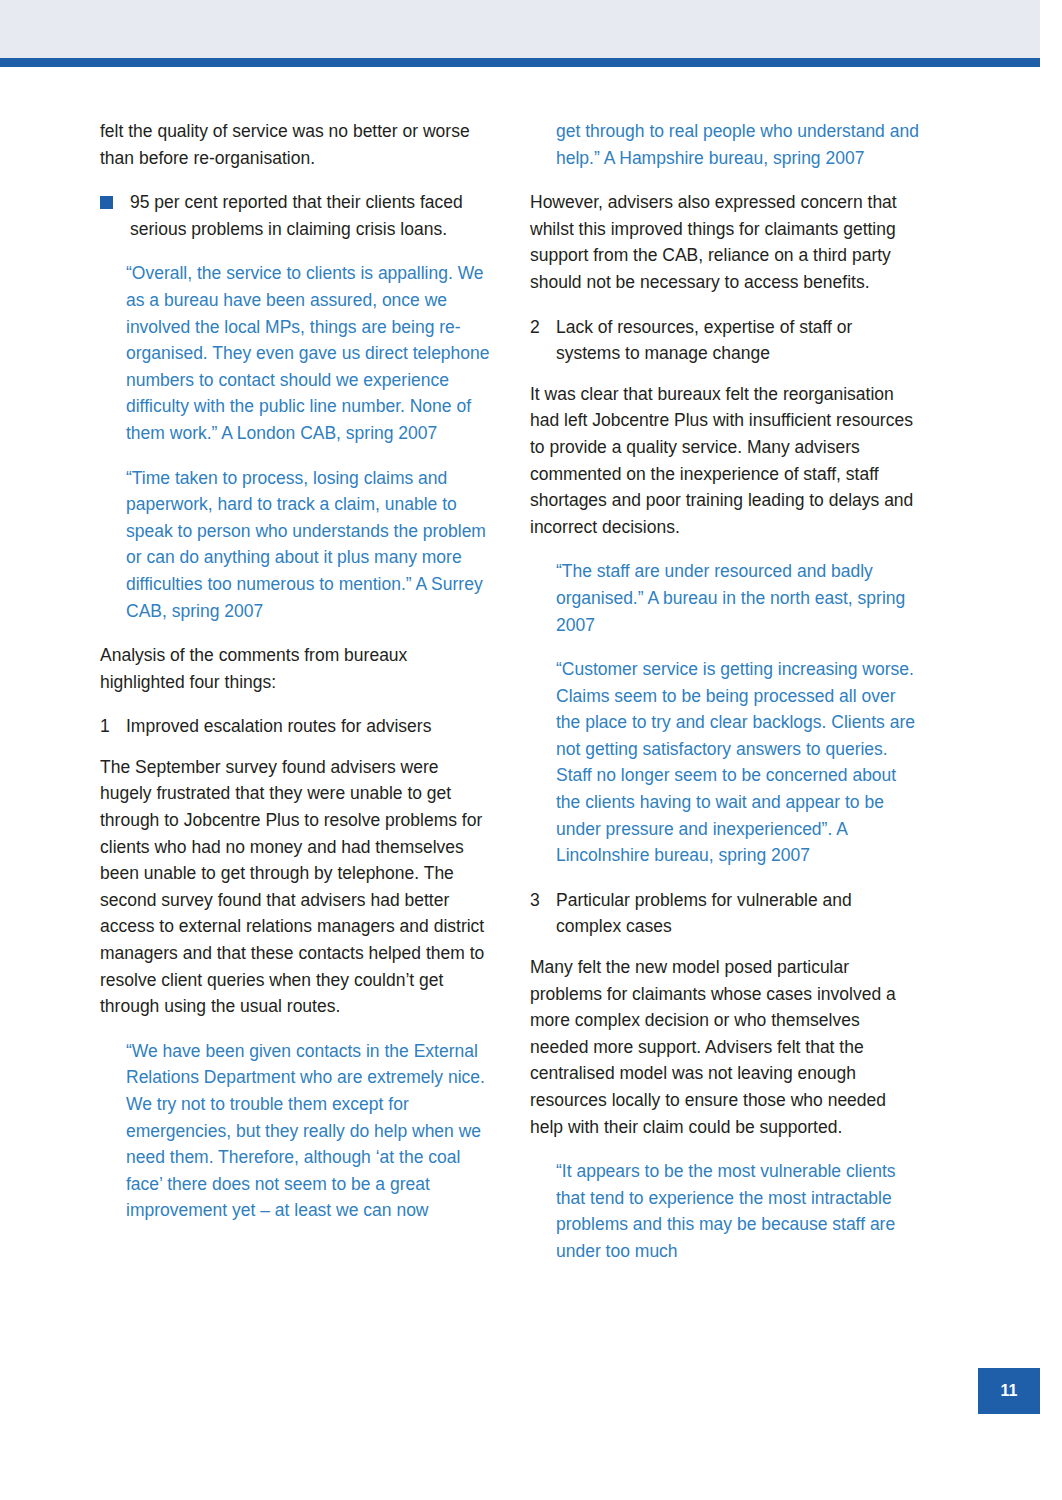felt the quality of service was no better or worse than before re-organisation.
95 per cent reported that their clients faced serious problems in claiming crisis loans.
“Overall, the service to clients is appalling. We as a bureau have been assured, once we involved the local MPs, things are being re-organised. They even gave us direct telephone numbers to contact should we experience difficulty with the public line number. None of them work.” A London CAB, spring 2007
“Time taken to process, losing claims and paperwork, hard to track a claim, unable to speak to person who understands the problem or can do anything about it plus many more difficulties too numerous to mention.” A Surrey CAB, spring 2007
Analysis of the comments from bureaux highlighted four things:
1 Improved escalation routes for advisers
The September survey found advisers were hugely frustrated that they were unable to get through to Jobcentre Plus to resolve problems for clients who had no money and had themselves been unable to get through by telephone. The second survey found that advisers had better access to external relations managers and district managers and that these contacts helped them to resolve client queries when they couldn’t get through using the usual routes.
“We have been given contacts in the External Relations Department who are extremely nice. We try not to trouble them except for emergencies, but they really do help when we need them. Therefore, although ‘at the coal face’ there does not seem to be a great improvement yet – at least we can now
get through to real people who understand and help.” A Hampshire bureau, spring 2007
However, advisers also expressed concern that whilst this improved things for claimants getting support from the CAB, reliance on a third party should not be necessary to access benefits.
2 Lack of resources, expertise of staff or systems to manage change
It was clear that bureaux felt the reorganisation had left Jobcentre Plus with insufficient resources to provide a quality service. Many advisers commented on the inexperience of staff, staff shortages and poor training leading to delays and incorrect decisions.
“The staff are under resourced and badly organised.” A bureau in the north east, spring 2007
“Customer service is getting increasing worse. Claims seem to be being processed all over the place to try and clear backlogs. Clients are not getting satisfactory answers to queries. Staff no longer seem to be concerned about the clients having to wait and appear to be under pressure and inexperienced”. A Lincolnshire bureau, spring 2007
3 Particular problems for vulnerable and complex cases
Many felt the new model posed particular problems for claimants whose cases involved a more complex decision or who themselves needed more support. Advisers felt that the centralised model was not leaving enough resources locally to ensure those who needed help with their claim could be supported.
“It appears to be the most vulnerable clients that tend to experience the most intractable problems and this may be because staff are under too much
11